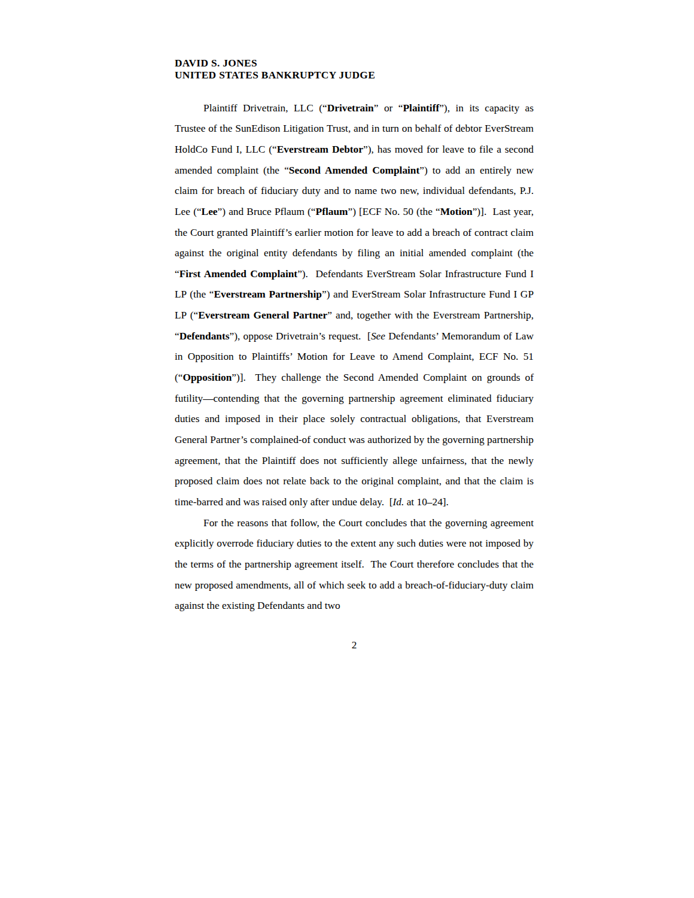DAVID S. JONES
UNITED STATES BANKRUPTCY JUDGE
Plaintiff Drivetrain, LLC (“Drivetrain” or “Plaintiff”), in its capacity as Trustee of the SunEdison Litigation Trust, and in turn on behalf of debtor EverStream HoldCo Fund I, LLC (“Everstream Debtor”), has moved for leave to file a second amended complaint (the “Second Amended Complaint”) to add an entirely new claim for breach of fiduciary duty and to name two new, individual defendants, P.J. Lee (“Lee”) and Bruce Pflaum (“Pflaum”) [ECF No. 50 (the “Motion”)]. Last year, the Court granted Plaintiff’s earlier motion for leave to add a breach of contract claim against the original entity defendants by filing an initial amended complaint (the “First Amended Complaint”). Defendants EverStream Solar Infrastructure Fund I LP (the “Everstream Partnership”) and EverStream Solar Infrastructure Fund I GP LP (“Everstream General Partner” and, together with the Everstream Partnership, “Defendants”), oppose Drivetrain’s request. [See Defendants’ Memorandum of Law in Opposition to Plaintiffs’ Motion for Leave to Amend Complaint, ECF No. 51 (“Opposition”)]. They challenge the Second Amended Complaint on grounds of futility—contending that the governing partnership agreement eliminated fiduciary duties and imposed in their place solely contractual obligations, that Everstream General Partner’s complained-of conduct was authorized by the governing partnership agreement, that the Plaintiff does not sufficiently allege unfairness, that the newly proposed claim does not relate back to the original complaint, and that the claim is time-barred and was raised only after undue delay. [Id. at 10–24].
For the reasons that follow, the Court concludes that the governing agreement explicitly overrode fiduciary duties to the extent any such duties were not imposed by the terms of the partnership agreement itself. The Court therefore concludes that the new proposed amendments, all of which seek to add a breach-of-fiduciary-duty claim against the existing Defendants and two
2